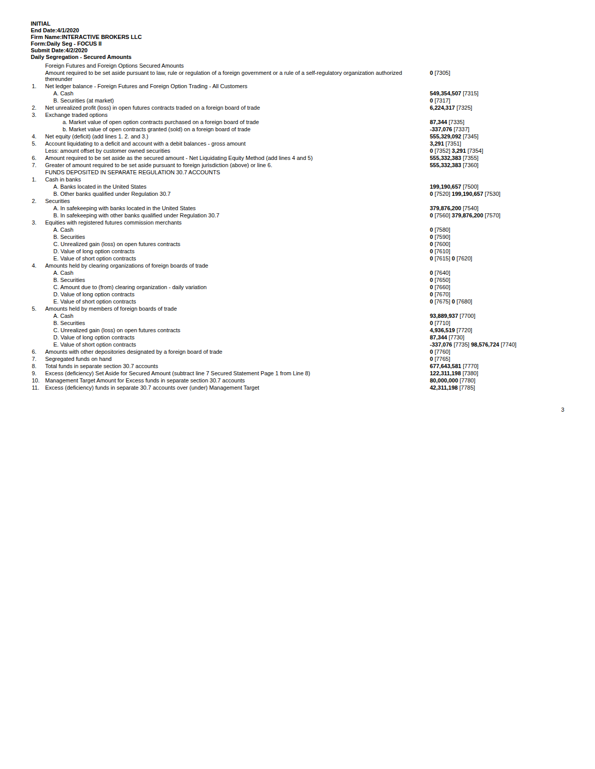INITIAL
End Date:4/1/2020
Firm Name:INTERACTIVE BROKERS LLC
Form:Daily Seg - FOCUS II
Submit Date:4/2/2020
Daily Segregation - Secured Amounts
| | Foreign Futures and Foreign Options Secured Amounts | |
| | Amount required to be set aside pursuant to law, rule or regulation of a foreign government or a rule of a self-regulatory organization authorized thereunder | 0 [7305] |
| 1. | Net ledger balance - Foreign Futures and Foreign Option Trading - All Customers | |
| | A. Cash | 549,354,507 [7315] |
| | B. Securities (at market) | 0 [7317] |
| 2. | Net unrealized profit (loss) in open futures contracts traded on a foreign board of trade | 6,224,317 [7325] |
| 3. | Exchange traded options | |
| | a. Market value of open option contracts purchased on a foreign board of trade | 87,344 [7335] |
| | b. Market value of open contracts granted (sold) on a foreign board of trade | -337,076 [7337] |
| 4. | Net equity (deficit) (add lines 1. 2. and 3.) | 555,329,092 [7345] |
| 5. | Account liquidating to a deficit and account with a debit balances - gross amount | 3,291 [7351] |
| | Less: amount offset by customer owned securities | 0 [7352] 3,291 [7354] |
| 6. | Amount required to be set aside as the secured amount - Net Liquidating Equity Method (add lines 4 and 5) | 555,332,383 [7355] |
| 7. | Greater of amount required to be set aside pursuant to foreign jurisdiction (above) or line 6. | 555,332,383 [7360] |
| | FUNDS DEPOSITED IN SEPARATE REGULATION 30.7 ACCOUNTS | |
| 1. | Cash in banks | |
| | A. Banks located in the United States | 199,190,657 [7500] |
| | B. Other banks qualified under Regulation 30.7 | 0 [7520] 199,190,657 [7530] |
| 2. | Securities | |
| | A. In safekeeping with banks located in the United States | 379,876,200 [7540] |
| | B. In safekeeping with other banks qualified under Regulation 30.7 | 0 [7560] 379,876,200 [7570] |
| 3. | Equities with registered futures commission merchants | |
| | A. Cash | 0 [7580] |
| | B. Securities | 0 [7590] |
| | C. Unrealized gain (loss) on open futures contracts | 0 [7600] |
| | D. Value of long option contracts | 0 [7610] |
| | E. Value of short option contracts | 0 [7615] 0 [7620] |
| 4. | Amounts held by clearing organizations of foreign boards of trade | |
| | A. Cash | 0 [7640] |
| | B. Securities | 0 [7650] |
| | C. Amount due to (from) clearing organization - daily variation | 0 [7660] |
| | D. Value of long option contracts | 0 [7670] |
| | E. Value of short option contracts | 0 [7675] 0 [7680] |
| 5. | Amounts held by members of foreign boards of trade | |
| | A. Cash | 93,889,937 [7700] |
| | B. Securities | 0 [7710] |
| | C. Unrealized gain (loss) on open futures contracts | 4,936,519 [7720] |
| | D. Value of long option contracts | 87,344 [7730] |
| | E. Value of short option contracts | -337,076 [7735] 98,576,724 [7740] |
| 6. | Amounts with other depositories designated by a foreign board of trade | 0 [7760] |
| 7. | Segregated funds on hand | 0 [7765] |
| 8. | Total funds in separate section 30.7 accounts | 677,643,581 [7770] |
| 9. | Excess (deficiency) Set Aside for Secured Amount (subtract line 7 Secured Statement Page 1 from Line 8) | 122,311,198 [7380] |
| 10. | Management Target Amount for Excess funds in separate section 30.7 accounts | 80,000,000 [7780] |
| 11. | Excess (deficiency) funds in separate 30.7 accounts over (under) Management Target | 42,311,198 [7785] |
3